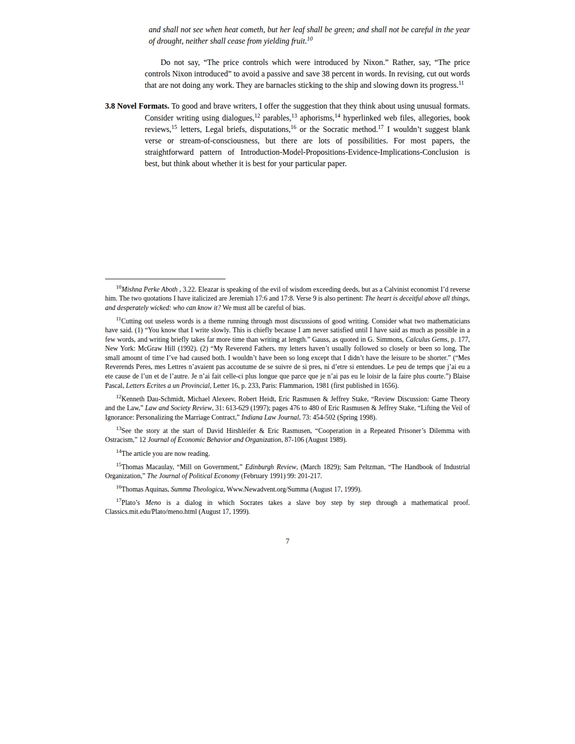and shall not see when heat cometh, but her leaf shall be green; and shall not be careful in the year of drought, neither shall cease from yielding fruit.10
Do not say, “The price controls which were introduced by Nixon.” Rather, say, “The price controls Nixon introduced” to avoid a passive and save 38 percent in words. In revising, cut out words that are not doing any work. They are barnacles sticking to the ship and slowing down its progress.11
3.8 Novel Formats. To good and brave writers, I offer the suggestion that they think about using unusual formats. Consider writing using dialogues,12 parables,13 aphorisms,14 hyperlinked web files, allegories, book reviews,15 letters, Legal briefs, disputations,16 or the Socratic method.17 I wouldn’t suggest blank verse or stream-of-consciousness, but there are lots of possibilities. For most papers, the straightforward pattern of Introduction-Model-Propositions-Evidence-Implications-Conclusion is best, but think about whether it is best for your particular paper.
10 Mishna Perke Aboth , 3.22. Eleazar is speaking of the evil of wisdom exceeding deeds, but as a Calvinist economist I’d reverse him. The two quotations I have italicized are Jeremiah 17:6 and 17:8. Verse 9 is also pertinent: The heart is deceitful above all things, and desperately wicked: who can know it? We must all be careful of bias.
11 Cutting out useless words is a theme running through most discussions of good writing. Consider what two mathematicians have said. (1) “You know that I write slowly. This is chiefly because I am never satisfied until I have said as much as possible in a few words, and writing briefly takes far more time than writing at length.” Gauss, as quoted in G. Simmons, Calculus Gems, p. 177, New York: McGraw Hill (1992). (2) “My Reverend Fathers, my letters haven’t usually followed so closely or been so long. The small amount of time I’ve had caused both. I wouldn’t have been so long except that I didn’t have the leisure to be shorter.” (“Mes Reverends Peres, mes Lettres n’avaient pas accoutume de se suivre de si pres, ni d’etre si entendues. Le peu de temps que j’ai eu a ete cause de l’un et de l’autre. Je n’ai fait celle-ci plus longue que parce que je n’ai pas eu le loisir de la faire plus courte.”) Blaise Pascal, Letters Ecrites a un Provincial, Letter 16, p. 233, Paris: Flammarion, 1981 (first published in 1656).
12 Kenneth Dau-Schmidt, Michael Alexeev, Robert Heidt, Eric Rasmusen & Jeffrey Stake, “Review Discussion: Game Theory and the Law,” Law and Society Review, 31: 613-629 (1997); pages 476 to 480 of Eric Rasmusen & Jeffrey Stake, “Lifting the Veil of Ignorance: Personalizing the Marriage Contract,” Indiana Law Journal, 73: 454-502 (Spring 1998).
13 See the story at the start of David Hirshleifer & Eric Rasmusen, “Cooperation in a Repeated Prisoner’s Dilemma with Ostracism,” 12 Journal of Economic Behavior and Organization, 87-106 (August 1989).
14 The article you are now reading.
15 Thomas Macaulay, “Mill on Government,” Edinburgh Review, (March 1829); Sam Peltzman, “The Handbook of Industrial Organization,” The Journal of Political Economy (February 1991) 99: 201-217.
16 Thomas Aquinas, Summa Theologica, Www.Newadvent.org/Summa (August 17, 1999).
17 Plato’s Meno is a dialog in which Socrates takes a slave boy step by step through a mathematical proof. Classics.mit.edu/Plato/meno.html (August 17, 1999).
7